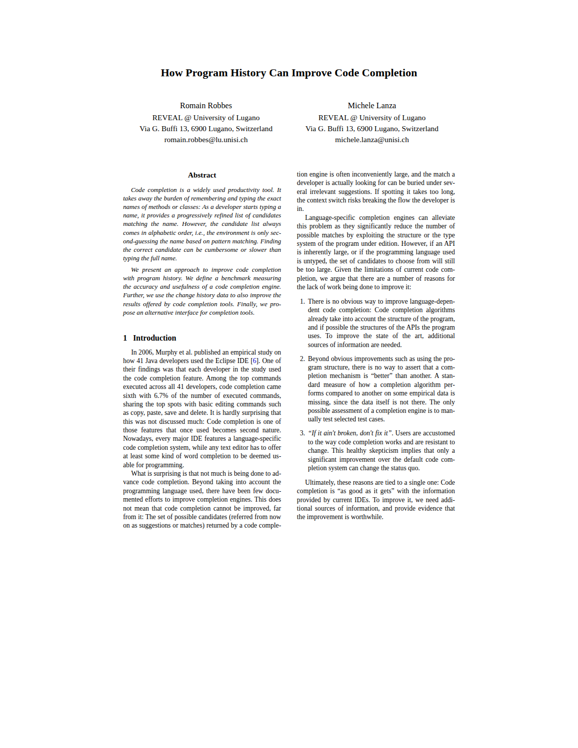How Program History Can Improve Code Completion
| Romain Robbes REVEAL @ University of Lugano Via G. Buffi 13, 6900 Lugano, Switzerland romain.robbes@lu.unisi.ch | Michele Lanza REVEAL @ University of Lugano Via G. Buffi 13, 6900 Lugano, Switzerland michele.lanza@unisi.ch |
Abstract
Code completion is a widely used productivity tool. It takes away the burden of remembering and typing the exact names of methods or classes: As a developer starts typing a name, it provides a progressively refined list of candidates matching the name. However, the candidate list always comes in alphabetic order, i.e., the environment is only second-guessing the name based on pattern matching. Finding the correct candidate can be cumbersome or slower than typing the full name.
We present an approach to improve code completion with program history. We define a benchmark measuring the accuracy and usefulness of a code completion engine. Further, we use the change history data to also improve the results offered by code completion tools. Finally, we propose an alternative interface for completion tools.
1 Introduction
In 2006, Murphy et al. published an empirical study on how 41 Java developers used the Eclipse IDE [6]. One of their findings was that each developer in the study used the code completion feature. Among the top commands executed across all 41 developers, code completion came sixth with 6.7% of the number of executed commands, sharing the top spots with basic editing commands such as copy, paste, save and delete. It is hardly surprising that this was not discussed much: Code completion is one of those features that once used becomes second nature. Nowadays, every major IDE features a language-specific code completion system, while any text editor has to offer at least some kind of word completion to be deemed usable for programming.
What is surprising is that not much is being done to advance code completion. Beyond taking into account the programming language used, there have been few documented efforts to improve completion engines. This does not mean that code completion cannot be improved, far from it: The set of possible candidates (referred from now on as suggestions or matches) returned by a code completion engine is often inconveniently large, and the match a developer is actually looking for can be buried under several irrelevant suggestions. If spotting it takes too long, the context switch risks breaking the flow the developer is in.
Language-specific completion engines can alleviate this problem as they significantly reduce the number of possible matches by exploiting the structure or the type system of the program under edition. However, if an API is inherently large, or if the programming language used is untyped, the set of candidates to choose from will still be too large. Given the limitations of current code completion, we argue that there are a number of reasons for the lack of work being done to improve it:
There is no obvious way to improve language-dependent code completion: Code completion algorithms already take into account the structure of the program, and if possible the structures of the APIs the program uses. To improve the state of the art, additional sources of information are needed.
Beyond obvious improvements such as using the program structure, there is no way to assert that a completion mechanism is “better” than another. A standard measure of how a completion algorithm performs compared to another on some empirical data is missing, since the data itself is not there. The only possible assessment of a completion engine is to manually test selected test cases.
“If it ain't broken, don't fix it”. Users are accustomed to the way code completion works and are resistant to change. This healthy skepticism implies that only a significant improvement over the default code completion system can change the status quo.
Ultimately, these reasons are tied to a single one: Code completion is “as good as it gets” with the information provided by current IDEs. To improve it, we need additional sources of information, and provide evidence that the improvement is worthwhile.